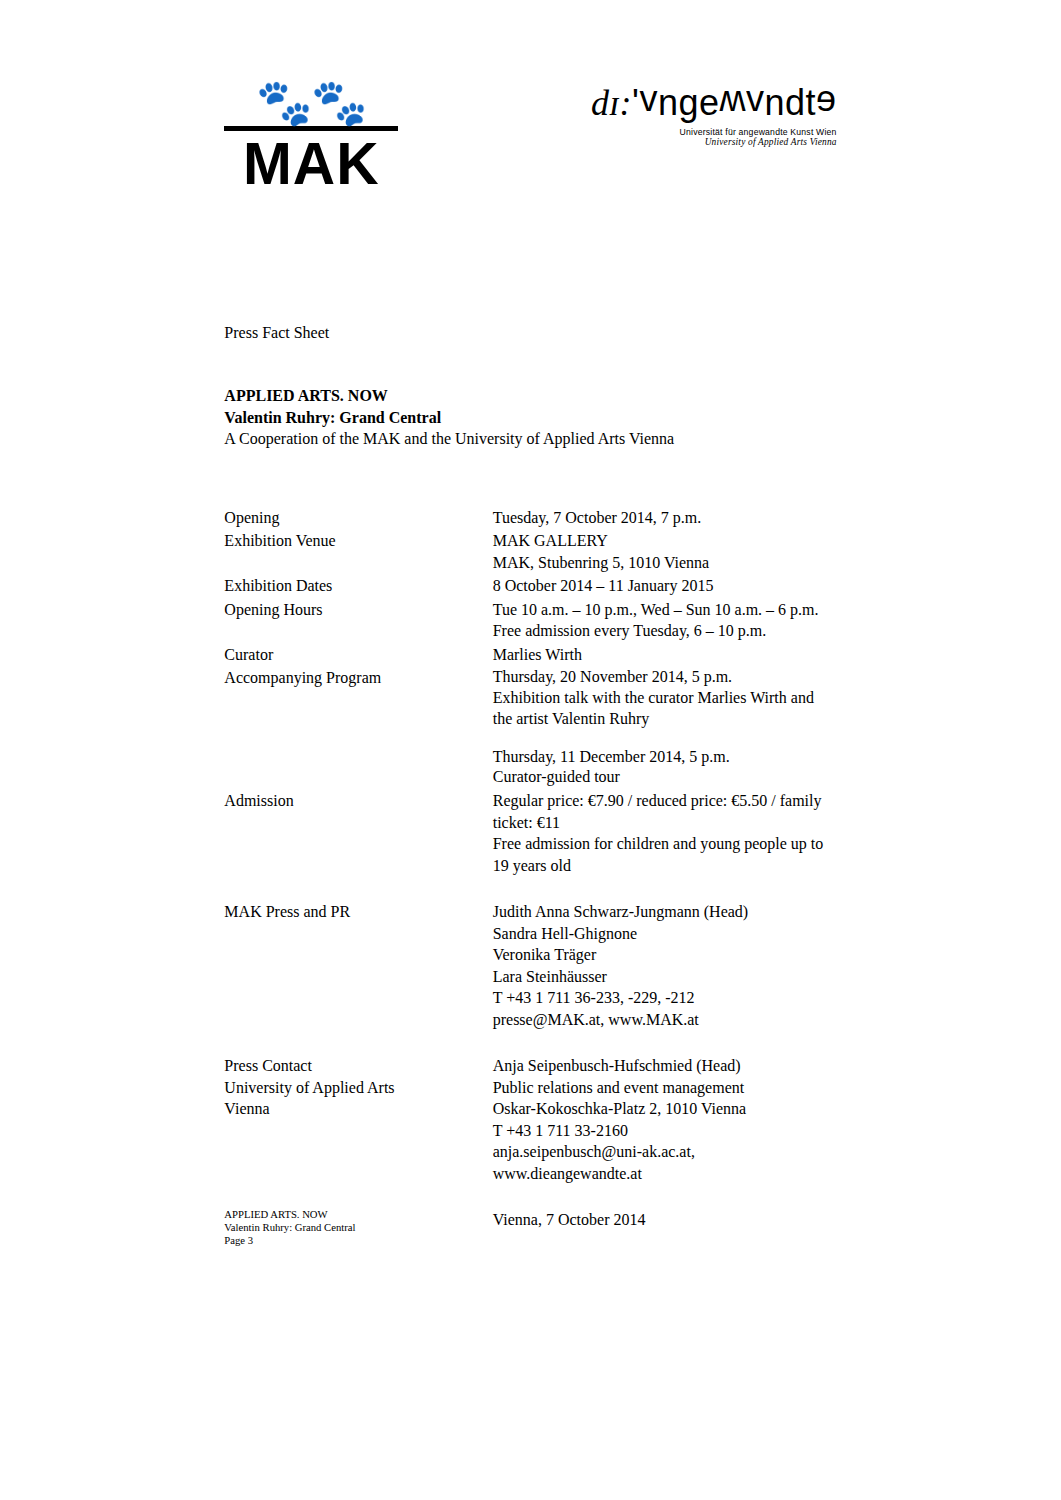🐾🐾
MAK
dɪ:'ʌngewʌndtə
Universität für angewandte Kunst Wien University of Applied Arts Vienna
Press Fact Sheet
APPLIED ARTS. NOW
Valentin Ruhry: Grand Central
A Cooperation of the MAK and the University of Applied Arts Vienna
| Opening | Tuesday, 7 October 2014, 7 p.m. |
| Exhibition Venue | MAK GALLERY MAK, Stubenring 5, 1010 Vienna |
| Exhibition Dates | 8 October 2014 – 11 January 2015 |
| Opening Hours | Tue 10 a.m. – 10 p.m., Wed – Sun 10 a.m. – 6 p.m. Free admission every Tuesday, 6 – 10 p.m. |
| Curator | Marlies Wirth |
| Accompanying Program | Thursday, 20 November 2014, 5 p.m. Exhibition talk with the curator Marlies Wirth and the artist Valentin Ruhry Thursday, 11 December 2014, 5 p.m. Curator-guided tour |
| Admission | Regular price: €7.90 / reduced price: €5.50 / family ticket: €11 Free admission for children and young people up to 19 years old |
| MAK Press and PR | Judith Anna Schwarz-Jungmann (Head) Sandra Hell-Ghignone Veronika Träger Lara Steinhäusser T +43 1 711 36-233, -229, -212 presse@MAK.at, www.MAK.at |
| Press Contact University of Applied Arts Vienna | Anja Seipenbusch-Hufschmied (Head) Public relations and event management Oskar-Kokoschka-Platz 2, 1010 Vienna T +43 1 711 33-2160 anja.seipenbusch@uni-ak.ac.at, www.dieangewandte.at |
| | Vienna, 7 October 2014 |
APPLIED ARTS. NOW
Valentin Ruhry: Grand Central
Page 3